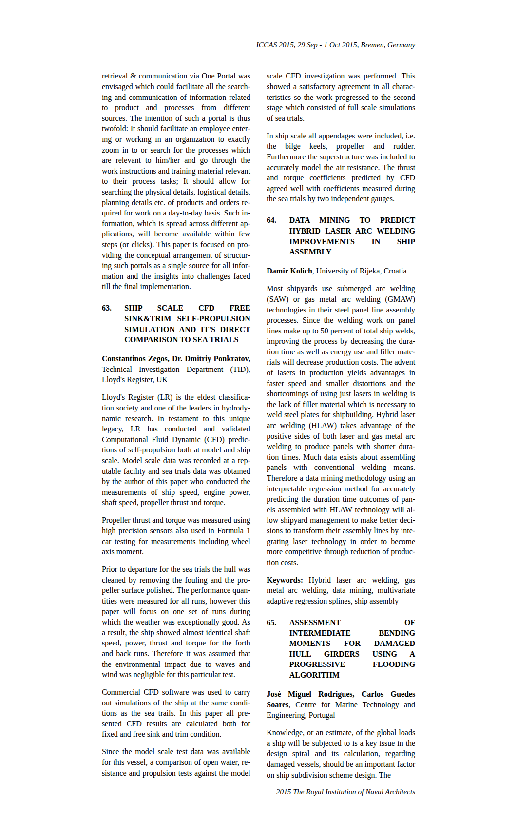ICCAS 2015, 29 Sep - 1 Oct 2015, Bremen, Germany
retrieval & communication via One Portal was envisaged which could facilitate all the searching and communication of information related to product and processes from different sources. The intention of such a portal is thus twofold: It should facilitate an employee entering or working in an organization to exactly zoom in to or search for the processes which are relevant to him/her and go through the work instructions and training material relevant to their process tasks; It should allow for searching the physical details, logistical details, planning details etc. of products and orders required for work on a day-to-day basis. Such information, which is spread across different applications, will become available within few steps (or clicks). This paper is focused on providing the conceptual arrangement of structuring such portals as a single source for all information and the insights into challenges faced till the final implementation.
| 63. | SHIP SCALE CFD FREE SINK&TRIM SELF-PROPULSION SIMULATION AND IT'S DIRECT COMPARISON TO SEA TRIALS |
Constantinos Zegos, Dr. Dmitriy Ponkratov, Technical Investigation Department (TID), Lloyd's Register, UK
Lloyd's Register (LR) is the eldest classification society and one of the leaders in hydrodynamic research. In testament to this unique legacy, LR has conducted and validated Computational Fluid Dynamic (CFD) predictions of self-propulsion both at model and ship scale. Model scale data was recorded at a reputable facility and sea trials data was obtained by the author of this paper who conducted the measurements of ship speed, engine power, shaft speed, propeller thrust and torque.
Propeller thrust and torque was measured using high precision sensors also used in Formula 1 car testing for measurements including wheel axis moment.
Prior to departure for the sea trials the hull was cleaned by removing the fouling and the propeller surface polished. The performance quantities were measured for all runs, however this paper will focus on one set of runs during which the weather was exceptionally good. As a result, the ship showed almost identical shaft speed, power, thrust and torque for the forth and back runs. Therefore it was assumed that the environmental impact due to waves and wind was negligible for this particular test.
Commercial CFD software was used to carry out simulations of the ship at the same conditions as the sea trails. In this paper all presented CFD results are calculated both for fixed and free sink and trim condition.
Since the model scale test data was available for this vessel, a comparison of open water, resistance and propulsion tests against the model scale CFD investigation was performed. This showed a satisfactory agreement in all characteristics so the work progressed to the second stage which consisted of full scale simulations of sea trials.
In ship scale all appendages were included, i.e. the bilge keels, propeller and rudder. Furthermore the superstructure was included to accurately model the air resistance. The thrust and torque coefficients predicted by CFD agreed well with coefficients measured during the sea trials by two independent gauges.
| 64. | DATA MINING TO PREDICT HYBRID LASER ARC WELDING IMPROVEMENTS IN SHIP ASSEMBLY |
Damir Kolich, University of Rijeka, Croatia
Most shipyards use submerged arc welding (SAW) or gas metal arc welding (GMAW) technologies in their steel panel line assembly processes. Since the welding work on panel lines make up to 50 percent of total ship welds, improving the process by decreasing the duration time as well as energy use and filler materials will decrease production costs. The advent of lasers in production yields advantages in faster speed and smaller distortions and the shortcomings of using just lasers in welding is the lack of filler material which is necessary to weld steel plates for shipbuilding. Hybrid laser arc welding (HLAW) takes advantage of the positive sides of both laser and gas metal arc welding to produce panels with shorter duration times. Much data exists about assembling panels with conventional welding means. Therefore a data mining methodology using an interpretable regression method for accurately predicting the duration time outcomes of panels assembled with HLAW technology will allow shipyard management to make better decisions to transform their assembly lines by integrating laser technology in order to become more competitive through reduction of production costs.
Keywords: Hybrid laser arc welding, gas metal arc welding, data mining, multivariate adaptive regression splines, ship assembly
| 65. | ASSESSMENT OF INTERMEDIATE BENDING MOMENTS FOR DAMAGED HULL GIRDERS USING A PROGRESSIVE FLOODING ALGORITHM |
José Miguel Rodrigues, Carlos Guedes Soares, Centre for Marine Technology and Engineering, Portugal
Knowledge, or an estimate, of the global loads a ship will be subjected to is a key issue in the design spiral and its calculation, regarding damaged vessels, should be an important factor on ship subdivision scheme design. The
2015 The Royal Institution of Naval Architects